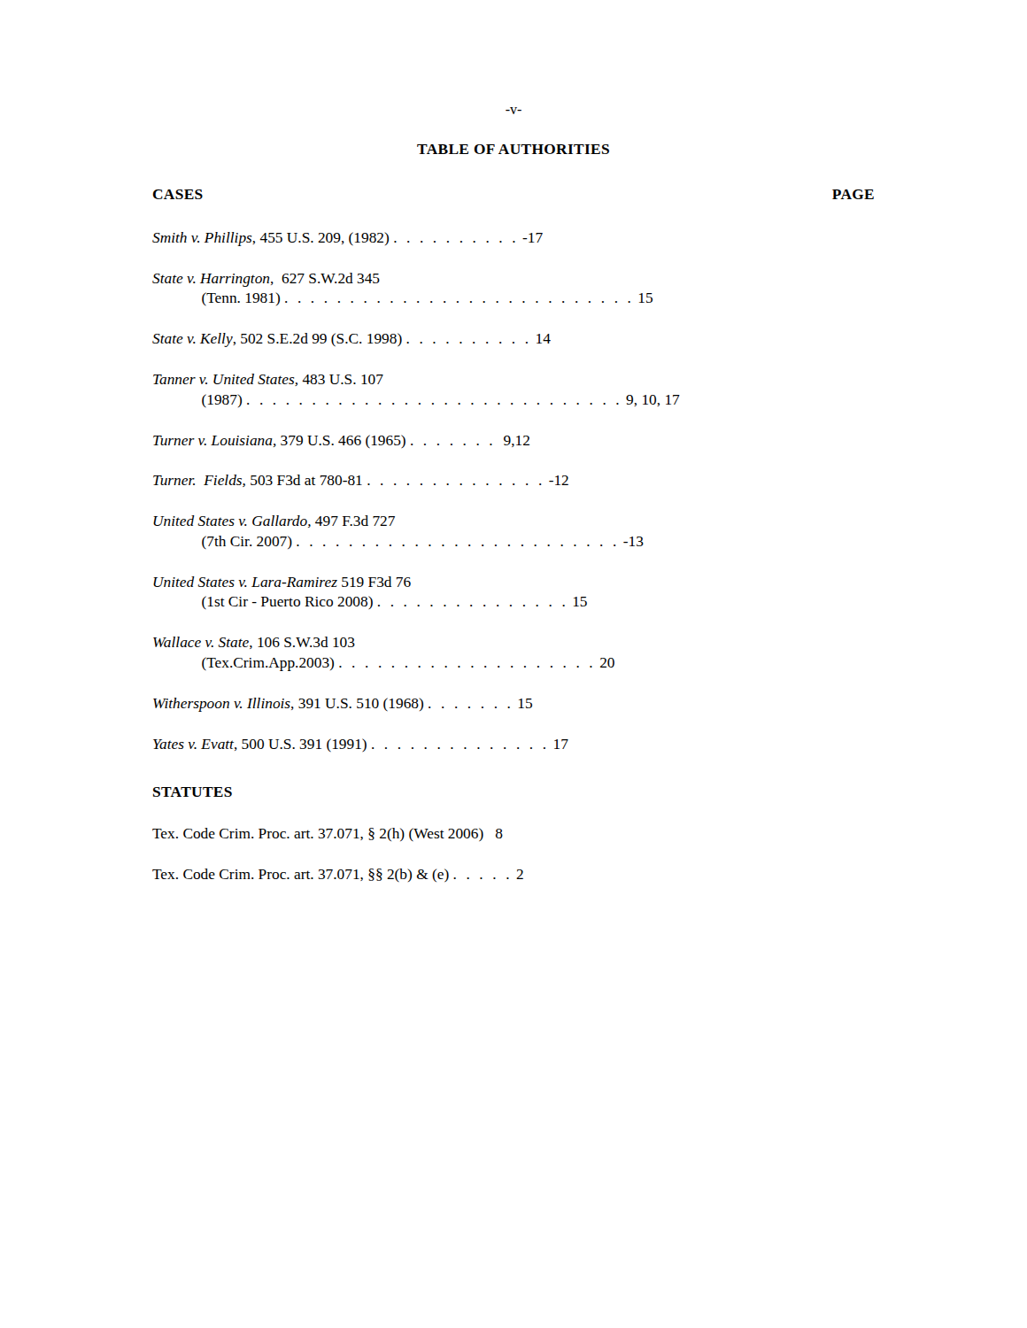-v-
TABLE OF AUTHORITIES
CASES PAGE
Smith v. Phillips, 455 U.S. 209, (1982) . . . . . . . . . . -17
State v. Harrington, 627 S.W.2d 345 (Tenn. 1981) . . . . . . . . . . . . . . . . . . . . . . . . . . . 15
State v. Kelly, 502 S.E.2d 99 (S.C. 1998) . . . . . . . . . . 14
Tanner v. United States, 483 U.S. 107 (1987) . . . . . . . . . . . . . . . . . . . . . . . . . . . . . 9, 10, 17
Turner v. Louisiana, 379 U.S. 466 (1965) . . . . . . . 9,12
Turner. Fields, 503 F3d at 780-81 . . . . . . . . . . . . . . -12
United States v. Gallardo, 497 F.3d 727 (7th Cir. 2007) . . . . . . . . . . . . . . . . . . . . . . . . . -13
United States v. Lara-Ramirez 519 F3d 76 (1st Cir - Puerto Rico 2008) . . . . . . . . . . . . . . . 15
Wallace v. State, 106 S.W.3d 103 (Tex.Crim.App.2003) . . . . . . . . . . . . . . . . . . . . 20
Witherspoon v. Illinois, 391 U.S. 510 (1968) . . . . . . . 15
Yates v. Evatt, 500 U.S. 391 (1991) . . . . . . . . . . . . . . 17
STATUTES
Tex. Code Crim. Proc. art. 37.071, § 2(h) (West 2006) 8
Tex. Code Crim. Proc. art. 37.071, §§ 2(b) & (e) . . . . . 2